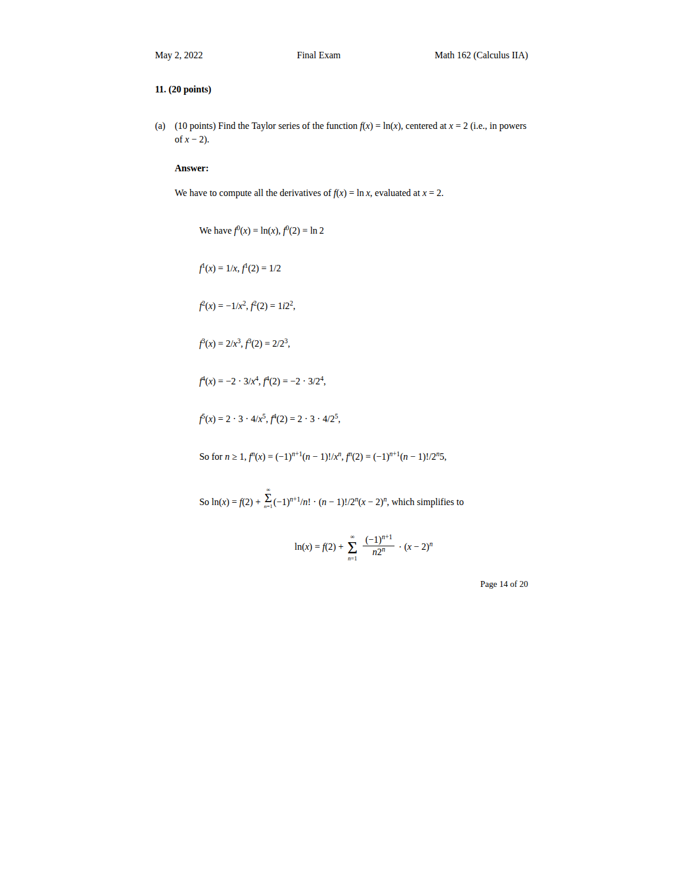May 2, 2022
Final Exam
Math 162 (Calculus IIA)
11. (20 points)
(a) (10 points) Find the Taylor series of the function f(x) = ln(x), centered at x = 2 (i.e., in powers of x − 2).
Answer:
We have to compute all the derivatives of f(x) = ln x, evaluated at x = 2.
We have f0(x) = ln(x), f0(2) = ln 2
f1(x) = 1/x, f1(2) = 1/2
f2(x) = −1/x2, f2(2) = 1i22,
f3(x) = 2/x3, f3(2) = 2/23,
f4(x) = −2 3/x4, f4(2) = −2 3/24,
f5(x) = 2 3 4/x5, f4(2) = 2 3 4/25,
So for n ≥ 1, fn(x) = (−1)n+1(n − 1)!/xn, fn(2) = (−1)n+1(n − 1)!/2n5,
So ln(x) = f(2) + ∞Σn=1(−1)n+1/n! (n − 1)!/2n(x − 2)n, which simplifies to
ln(x) = f(2) + ∞ Σ n=1 (−1)n+1 n2n (x − 2)n
Page 14 of 20